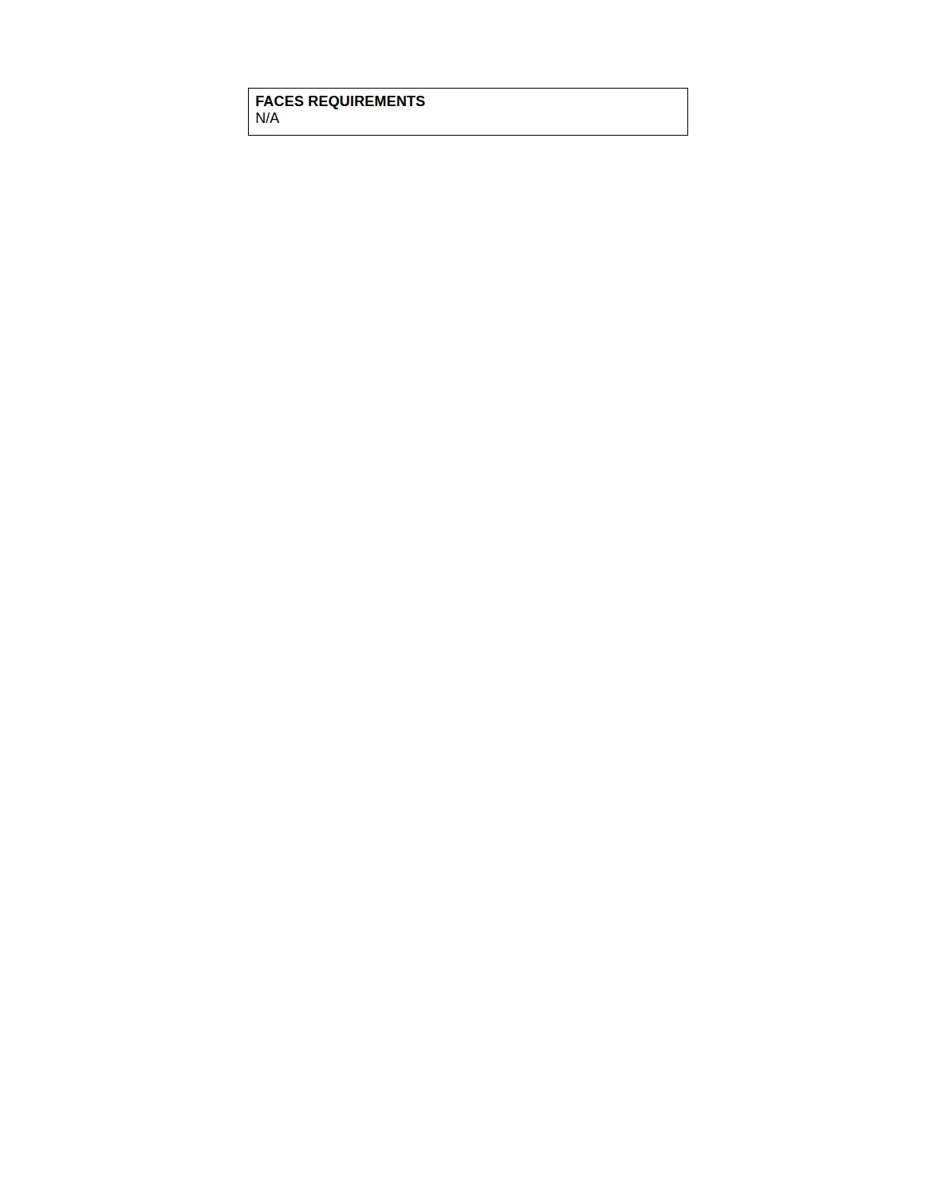FACES REQUIREMENTS
N/A